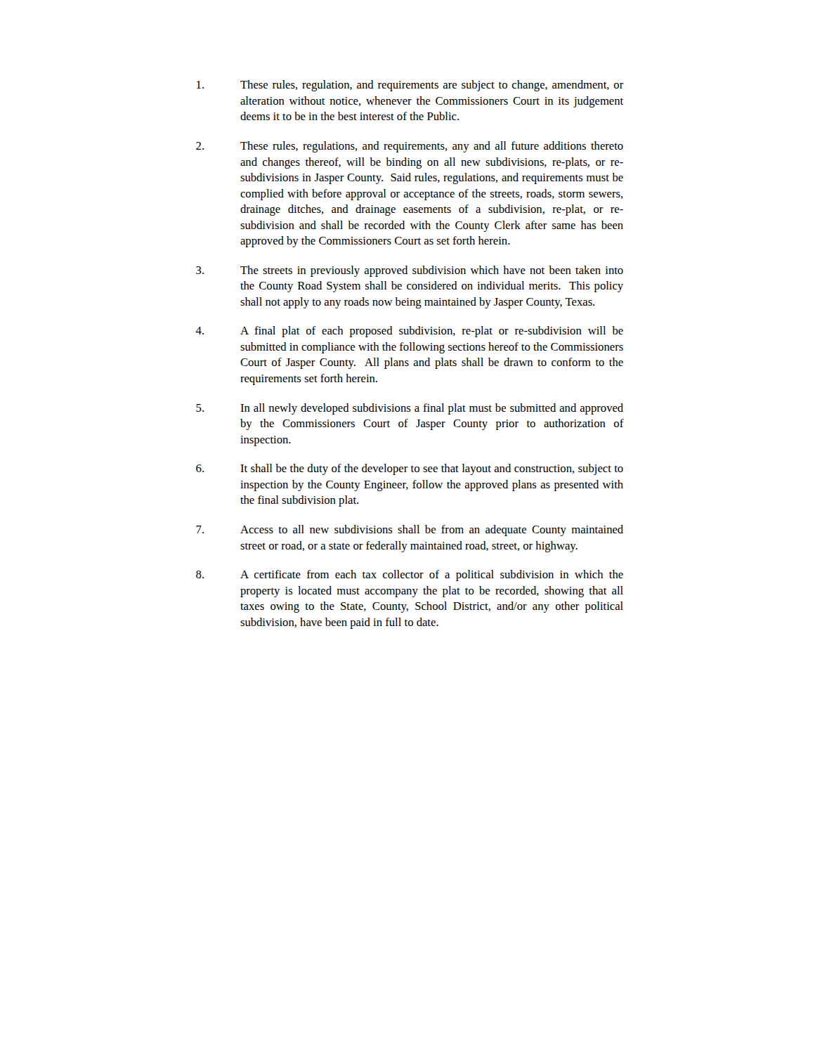1. These rules, regulation, and requirements are subject to change, amendment, or alteration without notice, whenever the Commissioners Court in its judgement deems it to be in the best interest of the Public.
2. These rules, regulations, and requirements, any and all future additions thereto and changes thereof, will be binding on all new subdivisions, re-plats, or re-subdivisions in Jasper County. Said rules, regulations, and requirements must be complied with before approval or acceptance of the streets, roads, storm sewers, drainage ditches, and drainage easements of a subdivision, re-plat, or re-subdivision and shall be recorded with the County Clerk after same has been approved by the Commissioners Court as set forth herein.
3. The streets in previously approved subdivision which have not been taken into the County Road System shall be considered on individual merits. This policy shall not apply to any roads now being maintained by Jasper County, Texas.
4. A final plat of each proposed subdivision, re-plat or re-subdivision will be submitted in compliance with the following sections hereof to the Commissioners Court of Jasper County. All plans and plats shall be drawn to conform to the requirements set forth herein.
5. In all newly developed subdivisions a final plat must be submitted and approved by the Commissioners Court of Jasper County prior to authorization of inspection.
6. It shall be the duty of the developer to see that layout and construction, subject to inspection by the County Engineer, follow the approved plans as presented with the final subdivision plat.
7. Access to all new subdivisions shall be from an adequate County maintained street or road, or a state or federally maintained road, street, or highway.
8. A certificate from each tax collector of a political subdivision in which the property is located must accompany the plat to be recorded, showing that all taxes owing to the State, County, School District, and/or any other political subdivision, have been paid in full to date.